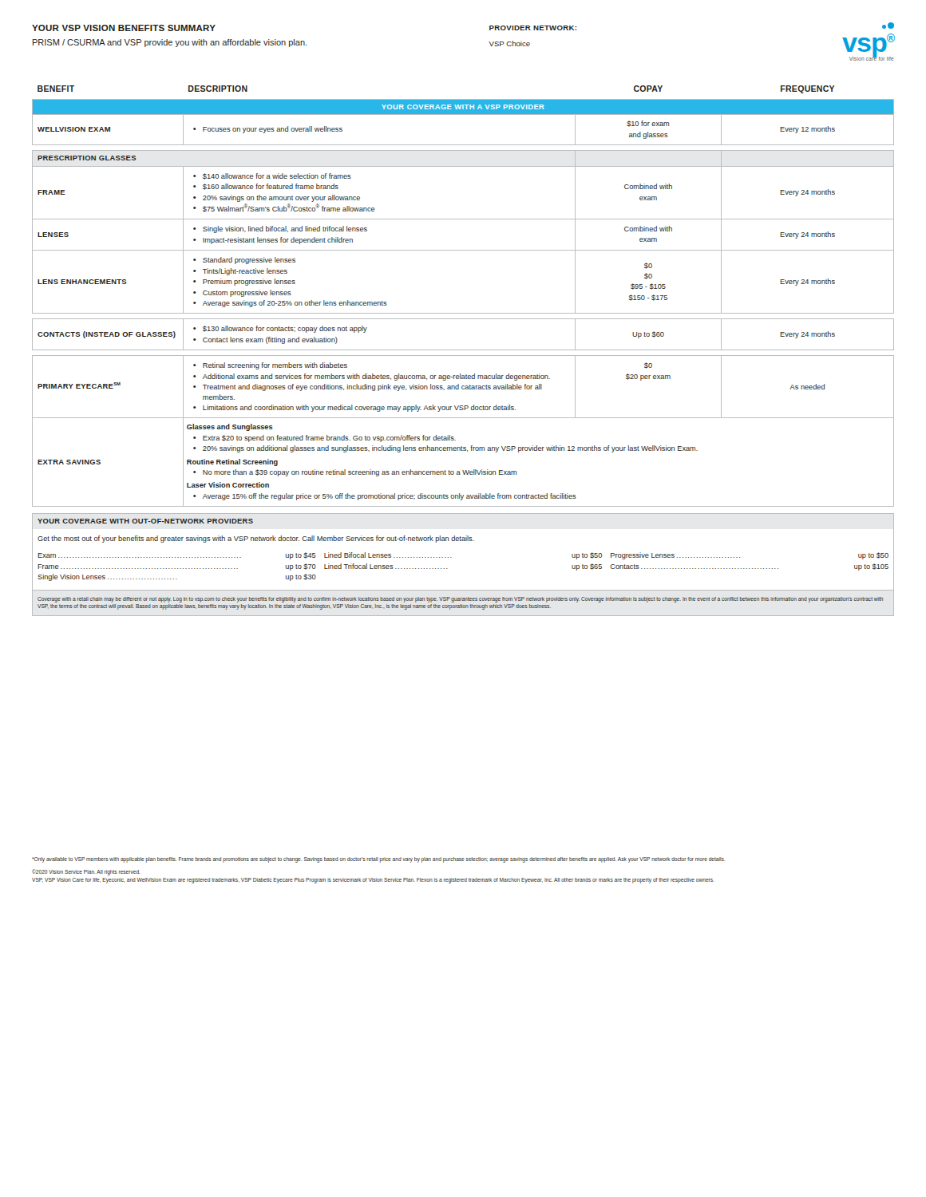YOUR VSP VISION BENEFITS SUMMARY
PRISM / CSURMA and VSP provide you with an affordable vision plan.
PROVIDER NETWORK:
VSP Choice
vsp®
Vision care for life
| BENEFIT | DESCRIPTION | COPAY | FREQUENCY |
| --- | --- | --- | --- |
| YOUR COVERAGE WITH A VSP PROVIDER |
| WELLVISION EXAM | Focuses on your eyes and overall wellness | $10 for exam and glasses | Every 12 months |
| PRESCRIPTION GLASSES | | |
| FRAME | $140 allowance for a wide selection of frames $160 allowance for featured frame brands 20% savings on the amount over your allowance $75 Walmart ® /Sam's Club ® /Costco ® frame allowance | Combined with exam | Every 24 months |
| LENSES | Single vision, lined bifocal, and lined trifocal lenses Impact-resistant lenses for dependent children | Combined with exam | Every 24 months |
| LENS ENHANCEMENTS | Standard progressive lenses Tints/Light-reactive lenses Premium progressive lenses Custom progressive lenses Average savings of 20-25% on other lens enhancements | $0 $0 $95 - $105 $150 - $175 | Every 24 months |
| CONTACTS (INSTEAD OF GLASSES) | $130 allowance for contacts; copay does not apply Contact lens exam (fitting and evaluation) | Up to $60 | Every 24 months |
| PRIMARY EYECARE SM | Retinal screening for members with diabetes Additional exams and services for members with diabetes, glaucoma, or age-related macular degeneration. Treatment and diagnoses of eye conditions, including pink eye, vision loss, and cataracts available for all members. Limitations and coordination with your medical coverage may apply. Ask your VSP doctor details. | $0 $20 per exam | As needed |
| EXTRA SAVINGS | Glasses and Sunglasses Extra $20 to spend on featured frame brands. Go to vsp.com/offers for details. 20% savings on additional glasses and sunglasses, including lens enhancements, from any VSP provider within 12 months of your last WellVision Exam. Routine Retinal Screening No more than a $39 copay on routine retinal screening as an enhancement to a WellVision Exam Laser Vision Correction Average 15% off the regular price or 5% off the promotional price; discounts only available from contracted facilities |
YOUR COVERAGE WITH OUT-OF-NETWORK PROVIDERS
Get the most out of your benefits and greater savings with a VSP network doctor. Call Member Services for out-of-network plan details.
Exam................................................................. up to $45
Frame............................................................... up to $70
Single Vision Lenses......................... up to $30
Lined Bifocal Lenses..................... up to $50
Lined Trifocal Lenses................... up to $65
Progressive Lenses....................... up to $50
Contacts................................................. up to $105
Coverage with a retail chain may be different or not apply. Log in to vsp.com to check your benefits for eligibility and to confirm in-network locations based on your plan type. VSP guarantees coverage from VSP network providers only. Coverage information is subject to change. In the event of a conflict between this information and your organization's contract with VSP, the terms of the contract will prevail. Based on applicable laws, benefits may vary by location. In the state of Washington, VSP Vision Care, Inc., is the legal name of the corporation through which VSP does business.
*Only available to VSP members with applicable plan benefits. Frame brands and promotions are subject to change. Savings based on doctor's retail price and vary by plan and purchase selection; average savings determined after benefits are applied. Ask your VSP network doctor for more details.
©2020 Vision Service Plan. All rights reserved.
VSP, VSP Vision Care for life, Eyeconic, and WellVision Exam are registered trademarks, VSP Diabetic Eyecare Plus Program is servicemark of Vision Service Plan. Flexon is a registered trademark of Marchon Eyewear, Inc. All other brands or marks are the property of their respective owners.